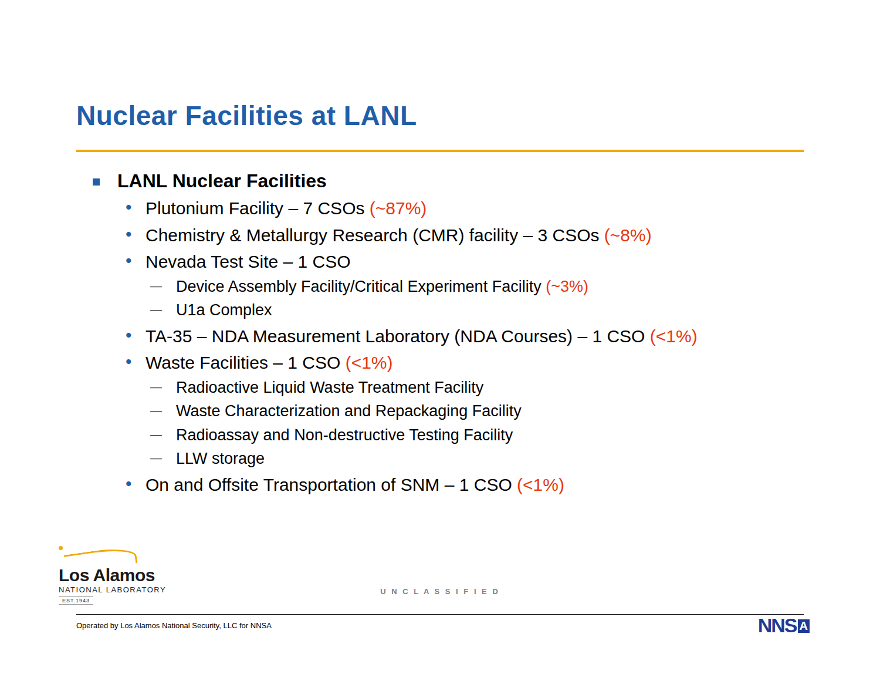Nuclear Facilities at LANL
LANL Nuclear Facilities
Plutonium Facility – 7 CSOs (~87%)
Chemistry & Metallurgy Research (CMR) facility – 3 CSOs (~8%)
Nevada Test Site – 1 CSO
Device Assembly Facility/Critical Experiment Facility (~3%)
U1a Complex
TA-35 – NDA Measurement Laboratory (NDA Courses) – 1 CSO (<1%)
Waste Facilities – 1 CSO (<1%)
Radioactive Liquid Waste Treatment Facility
Waste Characterization and Repackaging Facility
Radioassay and Non-destructive Testing Facility
LLW storage
On and Offsite Transportation of SNM – 1 CSO (<1%)
Los Alamos
NATIONAL LABORATORY
EST.1943
U N C L A S S I F I E D
Operated by Los Alamos National Security, LLC for NNSA
NNSA